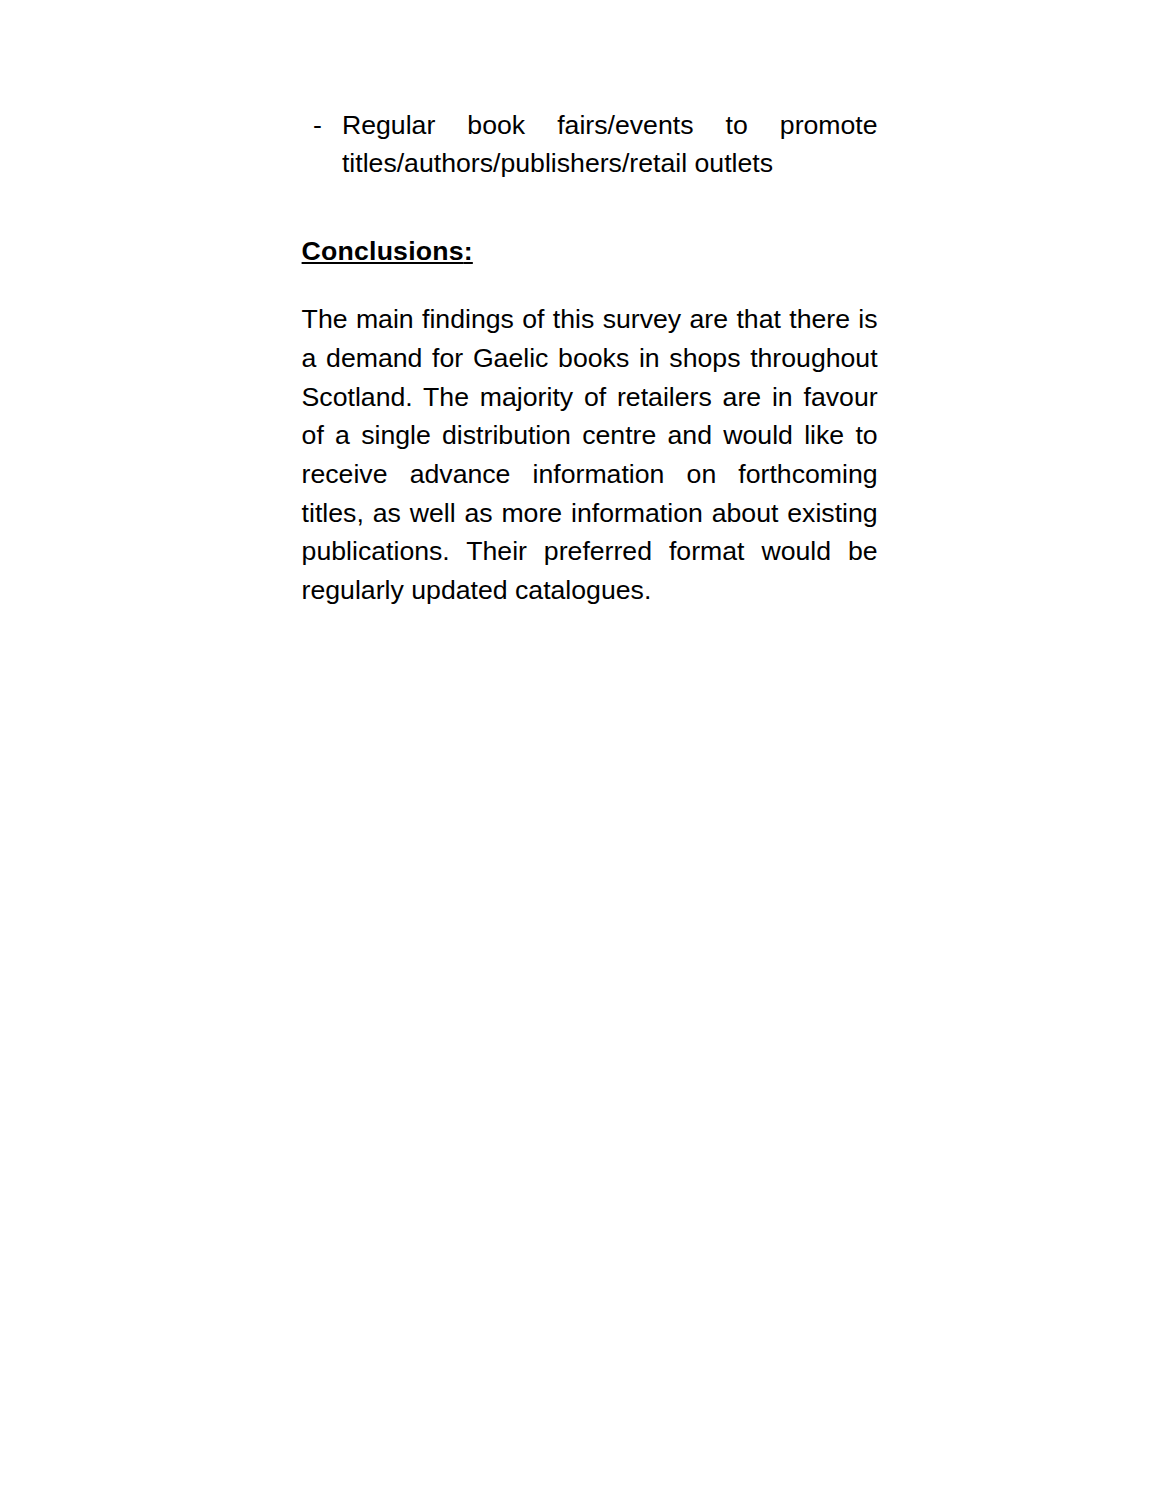Regular book fairs/events to promote titles/authors/publishers/retail outlets
Conclusions:
The main findings of this survey are that there is a demand for Gaelic books in shops throughout Scotland. The majority of retailers are in favour of a single distribution centre and would like to receive advance information on forthcoming titles, as well as more information about existing publications. Their preferred format would be regularly updated catalogues.